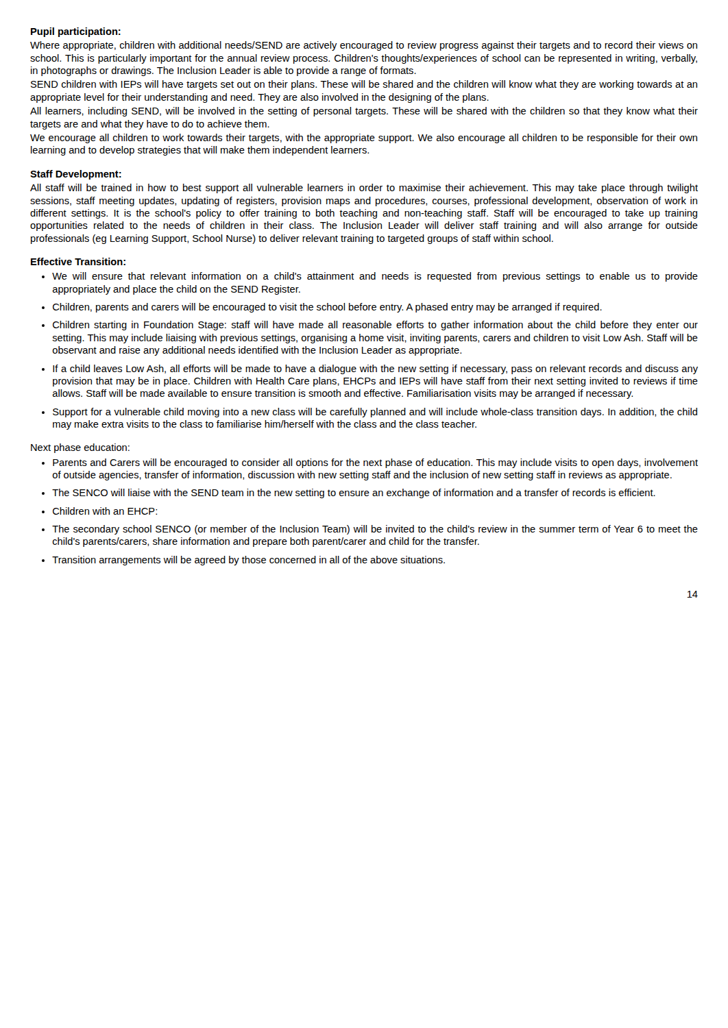Pupil participation:
Where appropriate, children with additional needs/SEND are actively encouraged to review progress against their targets and to record their views on school. This is particularly important for the annual review process. Children's thoughts/experiences of school can be represented in writing, verbally, in photographs or drawings. The Inclusion Leader is able to provide a range of formats.
SEND children with IEPs will have targets set out on their plans. These will be shared and the children will know what they are working towards at an appropriate level for their understanding and need. They are also involved in the designing of the plans.
All learners, including SEND, will be involved in the setting of personal targets. These will be shared with the children so that they know what their targets are and what they have to do to achieve them.
We encourage all children to work towards their targets, with the appropriate support. We also encourage all children to be responsible for their own learning and to develop strategies that will make them independent learners.
Staff Development:
All staff will be trained in how to best support all vulnerable learners in order to maximise their achievement. This may take place through twilight sessions, staff meeting updates, updating of registers, provision maps and procedures, courses, professional development, observation of work in different settings. It is the school's policy to offer training to both teaching and non-teaching staff. Staff will be encouraged to take up training opportunities related to the needs of children in their class. The Inclusion Leader will deliver staff training and will also arrange for outside professionals (eg Learning Support, School Nurse) to deliver relevant training to targeted groups of staff within school.
Effective Transition:
We will ensure that relevant information on a child's attainment and needs is requested from previous settings to enable us to provide appropriately and place the child on the SEND Register.
Children, parents and carers will be encouraged to visit the school before entry. A phased entry may be arranged if required.
Children starting in Foundation Stage: staff will have made all reasonable efforts to gather information about the child before they enter our setting. This may include liaising with previous settings, organising a home visit, inviting parents, carers and children to visit Low Ash. Staff will be observant and raise any additional needs identified with the Inclusion Leader as appropriate.
If a child leaves Low Ash, all efforts will be made to have a dialogue with the new setting if necessary, pass on relevant records and discuss any provision that may be in place. Children with Health Care plans, EHCPs and IEPs will have staff from their next setting invited to reviews if time allows. Staff will be made available to ensure transition is smooth and effective. Familiarisation visits may be arranged if necessary.
Support for a vulnerable child moving into a new class will be carefully planned and will include whole-class transition days. In addition, the child may make extra visits to the class to familiarise him/herself with the class and the class teacher.
Next phase education:
Parents and Carers will be encouraged to consider all options for the next phase of education. This may include visits to open days, involvement of outside agencies, transfer of information, discussion with new setting staff and the inclusion of new setting staff in reviews as appropriate.
The SENCO will liaise with the SEND team in the new setting to ensure an exchange of information and a transfer of records is efficient.
Children with an EHCP:
The secondary school SENCO (or member of the Inclusion Team) will be invited to the child's review in the summer term of Year 6 to meet the child's parents/carers, share information and prepare both parent/carer and child for the transfer.
Transition arrangements will be agreed by those concerned in all of the above situations.
14